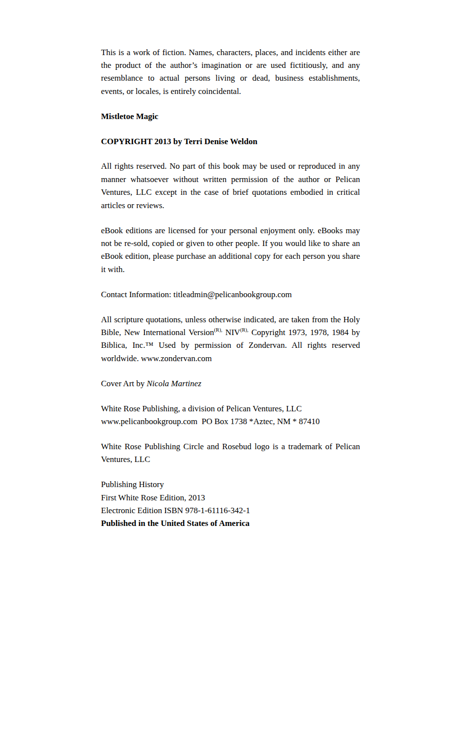This is a work of fiction. Names, characters, places, and incidents either are the product of the author’s imagination or are used fictitiously, and any resemblance to actual persons living or dead, business establishments, events, or locales, is entirely coincidental.
Mistletoe Magic
COPYRIGHT 2013 by Terri Denise Weldon
All rights reserved. No part of this book may be used or reproduced in any manner whatsoever without written permission of the author or Pelican Ventures, LLC except in the case of brief quotations embodied in critical articles or reviews.
eBook editions are licensed for your personal enjoyment only. eBooks may not be re-sold, copied or given to other people. If you would like to share an eBook edition, please purchase an additional copy for each person you share it with.
Contact Information: titleadmin@pelicanbookgroup.com
All scripture quotations, unless otherwise indicated, are taken from the Holy Bible, New International Version(R), NIV(R), Copyright 1973, 1978, 1984 by Biblica, Inc.™ Used by permission of Zondervan. All rights reserved worldwide. www.zondervan.com
Cover Art by Nicola Martinez
White Rose Publishing, a division of Pelican Ventures, LLC
www.pelicanbookgroup.com PO Box 1738 *Aztec, NM * 87410
White Rose Publishing Circle and Rosebud logo is a trademark of Pelican Ventures, LLC
Publishing History
First White Rose Edition, 2013
Electronic Edition ISBN 978-1-61116-342-1
Published in the United States of America